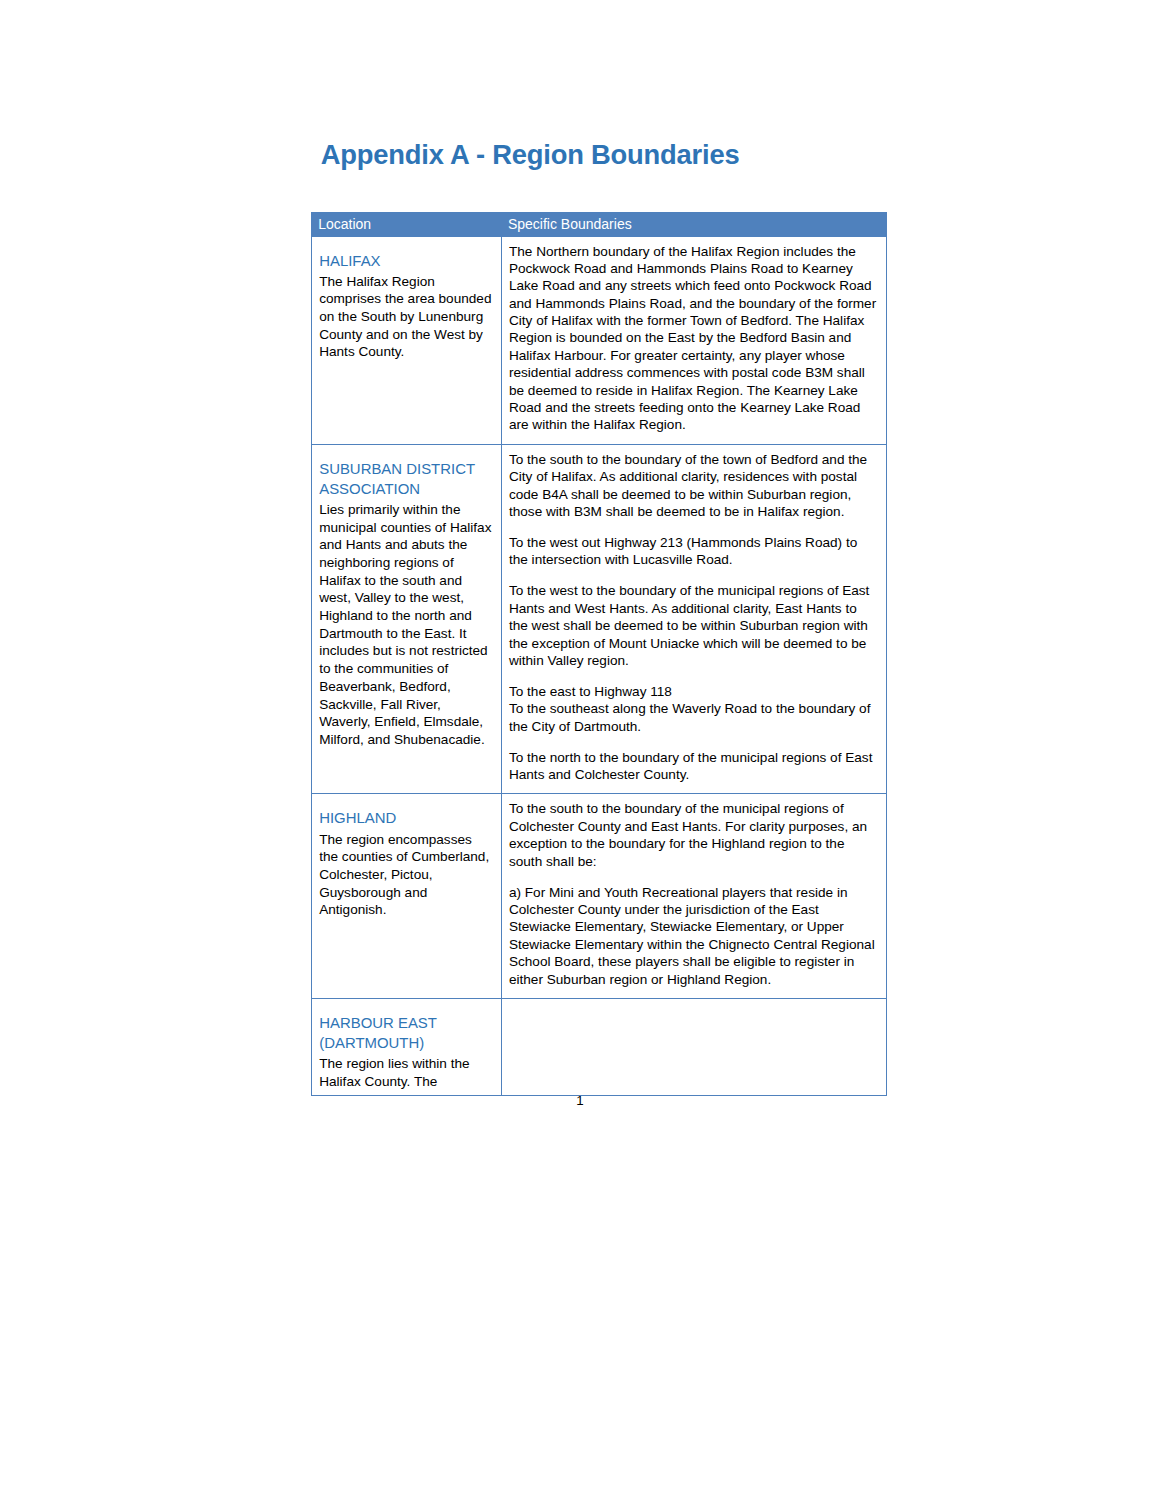Appendix A - Region Boundaries
| Location | Specific Boundaries |
| --- | --- |
| HALIFAX The Halifax Region comprises the area bounded on the South by Lunenburg County and on the West by Hants County. | The Northern boundary of the Halifax Region includes the Pockwock Road and Hammonds Plains Road to Kearney Lake Road and any streets which feed onto Pockwock Road and Hammonds Plains Road, and the boundary of the former City of Halifax with the former Town of Bedford. The Halifax Region is bounded on the East by the Bedford Basin and Halifax Harbour. For greater certainty, any player whose residential address commences with postal code B3M shall be deemed to reside in Halifax Region. The Kearney Lake Road and the streets feeding onto the Kearney Lake Road are within the Halifax Region. |
| SUBURBAN DISTRICT ASSOCIATION Lies primarily within the municipal counties of Halifax and Hants and abuts the neighboring regions of Halifax to the south and west, Valley to the west, Highland to the north and Dartmouth to the East. It includes but is not restricted to the communities of Beaverbank, Bedford, Sackville, Fall River, Waverly, Enfield, Elmsdale, Milford, and Shubenacadie. | To the south to the boundary of the town of Bedford and the City of Halifax. As additional clarity, residences with postal code B4A shall be deemed to be within Suburban region, those with B3M shall be deemed to be in Halifax region. To the west out Highway 213 (Hammonds Plains Road) to the intersection with Lucasville Road. To the west to the boundary of the municipal regions of East Hants and West Hants. As additional clarity, East Hants to the west shall be deemed to be within Suburban region with the exception of Mount Uniacke which will be deemed to be within Valley region. To the east to Highway 118 To the southeast along the Waverly Road to the boundary of the City of Dartmouth. To the north to the boundary of the municipal regions of East Hants and Colchester County. |
| HIGHLAND The region encompasses the counties of Cumberland, Colchester, Pictou, Guysborough and Antigonish. | To the south to the boundary of the municipal regions of Colchester County and East Hants. For clarity purposes, an exception to the boundary for the Highland region to the south shall be: a) For Mini and Youth Recreational players that reside in Colchester County under the jurisdiction of the East Stewiacke Elementary, Stewiacke Elementary, or Upper Stewiacke Elementary within the Chignecto Central Regional School Board, these players shall be eligible to register in either Suburban region or Highland Region. |
| HARBOUR EAST (DARTMOUTH) The region lies within the Halifax County. The | |
1